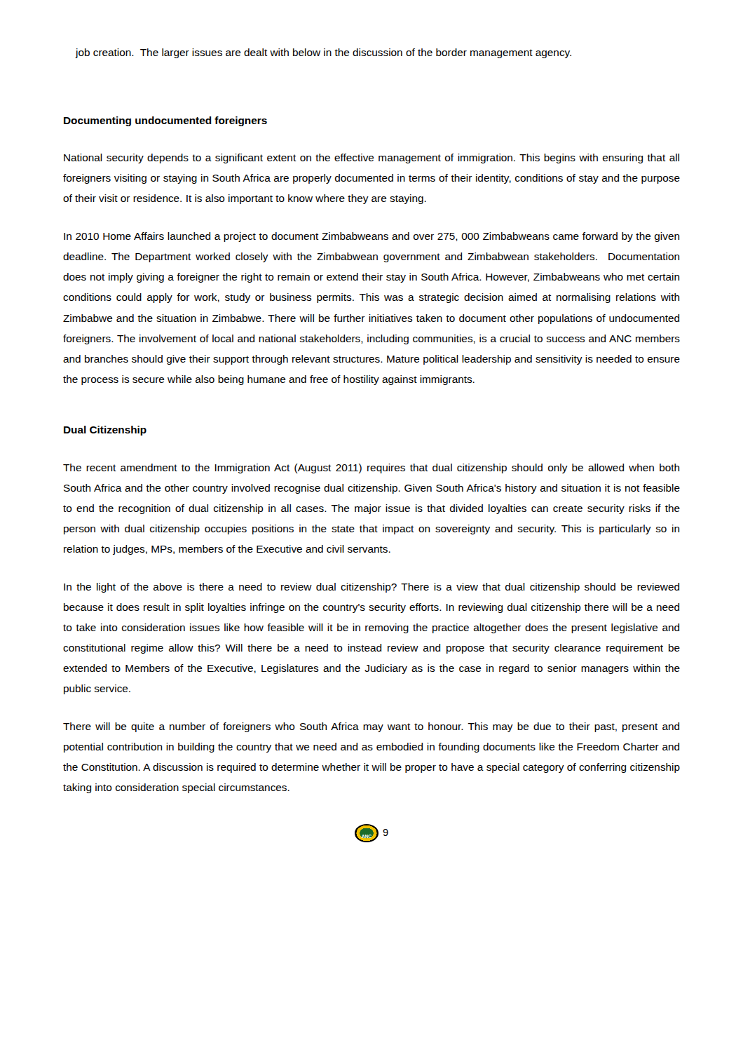job creation. The larger issues are dealt with below in the discussion of the border management agency.
Documenting undocumented foreigners
National security depends to a significant extent on the effective management of immigration. This begins with ensuring that all foreigners visiting or staying in South Africa are properly documented in terms of their identity, conditions of stay and the purpose of their visit or residence. It is also important to know where they are staying.
In 2010 Home Affairs launched a project to document Zimbabweans and over 275, 000 Zimbabweans came forward by the given deadline. The Department worked closely with the Zimbabwean government and Zimbabwean stakeholders. Documentation does not imply giving a foreigner the right to remain or extend their stay in South Africa. However, Zimbabweans who met certain conditions could apply for work, study or business permits. This was a strategic decision aimed at normalising relations with Zimbabwe and the situation in Zimbabwe. There will be further initiatives taken to document other populations of undocumented foreigners. The involvement of local and national stakeholders, including communities, is a crucial to success and ANC members and branches should give their support through relevant structures. Mature political leadership and sensitivity is needed to ensure the process is secure while also being humane and free of hostility against immigrants.
Dual Citizenship
The recent amendment to the Immigration Act (August 2011) requires that dual citizenship should only be allowed when both South Africa and the other country involved recognise dual citizenship. Given South Africa's history and situation it is not feasible to end the recognition of dual citizenship in all cases. The major issue is that divided loyalties can create security risks if the person with dual citizenship occupies positions in the state that impact on sovereignty and security. This is particularly so in relation to judges, MPs, members of the Executive and civil servants.
In the light of the above is there a need to review dual citizenship? There is a view that dual citizenship should be reviewed because it does result in split loyalties infringe on the country's security efforts. In reviewing dual citizenship there will be a need to take into consideration issues like how feasible will it be in removing the practice altogether does the present legislative and constitutional regime allow this? Will there be a need to instead review and propose that security clearance requirement be extended to Members of the Executive, Legislatures and the Judiciary as is the case in regard to senior managers within the public service.
There will be quite a number of foreigners who South Africa may want to honour. This may be due to their past, present and potential contribution in building the country that we need and as embodied in founding documents like the Freedom Charter and the Constitution. A discussion is required to determine whether it will be proper to have a special category of conferring citizenship taking into consideration special circumstances.
9